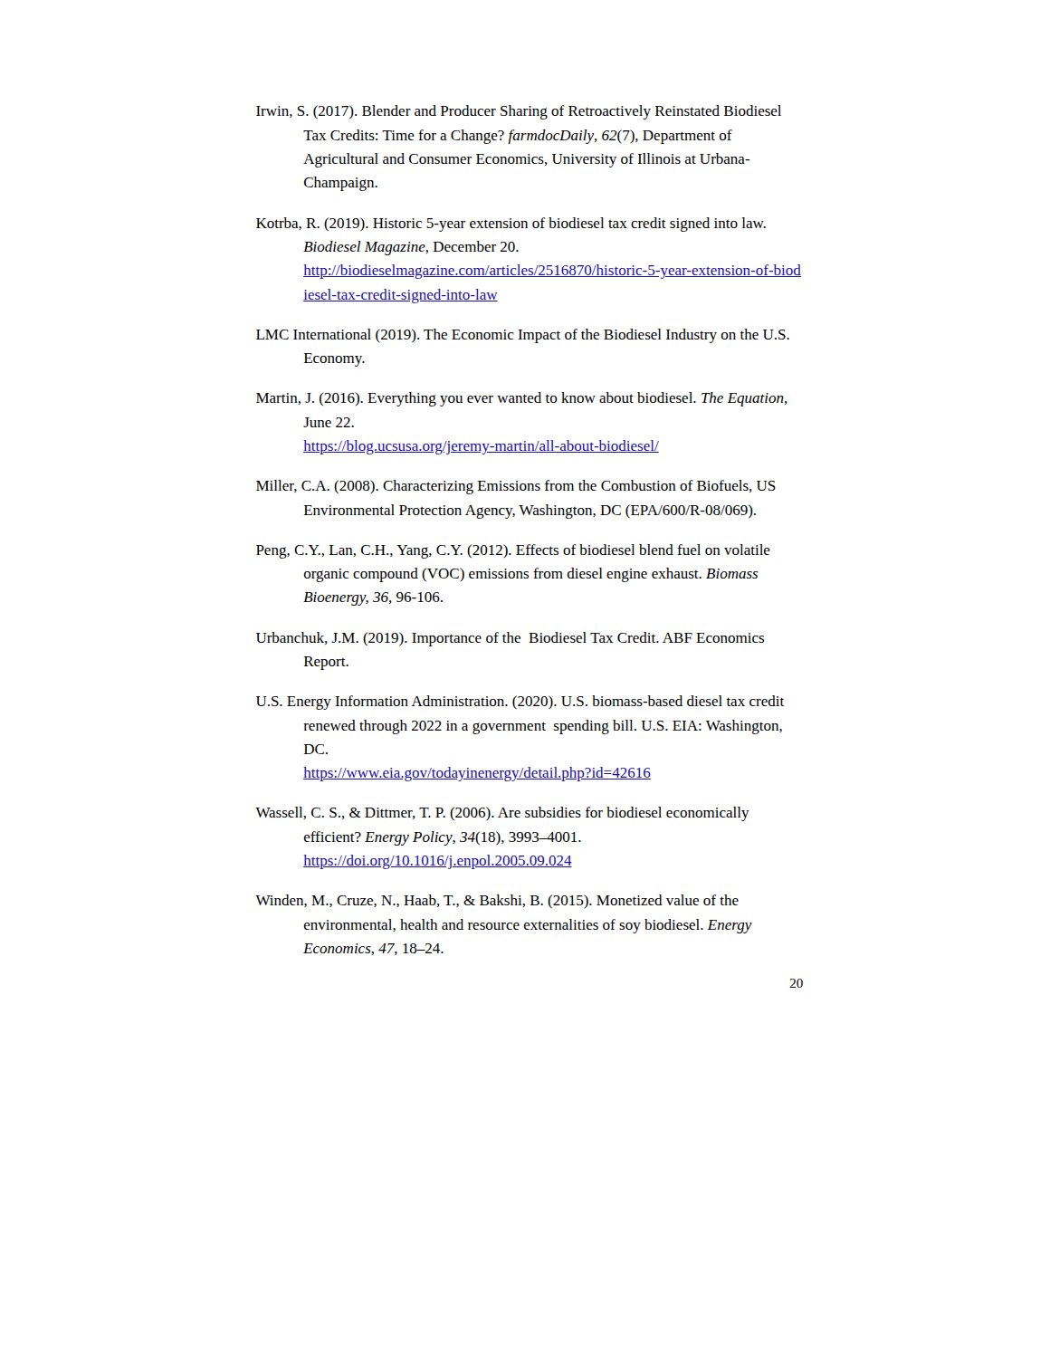Irwin, S. (2017). Blender and Producer Sharing of Retroactively Reinstated Biodiesel Tax Credits: Time for a Change? farmdocDaily, 62(7), Department of Agricultural and Consumer Economics, University of Illinois at Urbana-Champaign.
Kotrba, R. (2019). Historic 5-year extension of biodiesel tax credit signed into law. Biodiesel Magazine, December 20.
http://biodieselmagazine.com/articles/2516870/historic-5-year-extension-of-biodiesel-tax-credit-signed-into-law
LMC International (2019). The Economic Impact of the Biodiesel Industry on the U.S. Economy.
Martin, J. (2016). Everything you ever wanted to know about biodiesel. The Equation, June 22.
https://blog.ucsusa.org/jeremy-martin/all-about-biodiesel/
Miller, C.A. (2008). Characterizing Emissions from the Combustion of Biofuels, US Environmental Protection Agency, Washington, DC (EPA/600/R-08/069).
Peng, C.Y., Lan, C.H., Yang, C.Y. (2012). Effects of biodiesel blend fuel on volatile organic compound (VOC) emissions from diesel engine exhaust. Biomass Bioenergy, 36, 96-106.
Urbanchuk, J.M. (2019). Importance of the Biodiesel Tax Credit. ABF Economics Report.
U.S. Energy Information Administration. (2020). U.S. biomass-based diesel tax credit renewed through 2022 in a government spending bill. U.S. EIA: Washington, DC.
https://www.eia.gov/todayinenergy/detail.php?id=42616
Wassell, C. S., & Dittmer, T. P. (2006). Are subsidies for biodiesel economically efficient? Energy Policy, 34(18), 3993–4001.
https://doi.org/10.1016/j.enpol.2005.09.024
Winden, M., Cruze, N., Haab, T., & Bakshi, B. (2015). Monetized value of the environmental, health and resource externalities of soy biodiesel. Energy Economics, 47, 18–24.
20